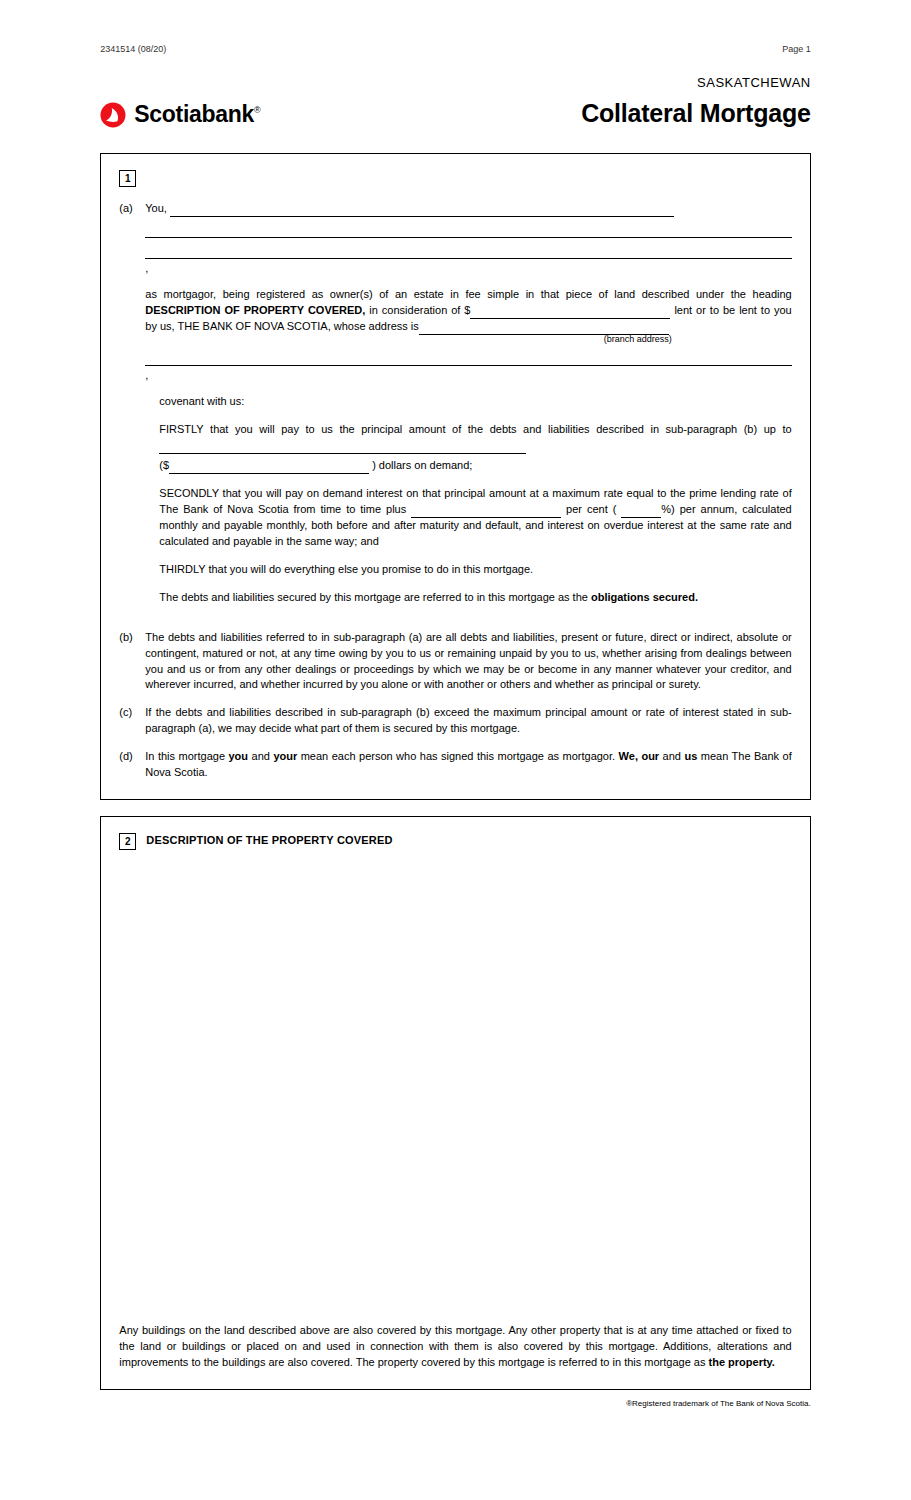2341514 (08/20)
Page 1
Scotiabank®
SASKATCHEWAN
Collateral Mortgage
1
(a)
You, ,
as mortgagor, being registered as owner(s) of an estate in fee simple in that piece of land described under the heading DESCRIPTION OF PROPERTY COVERED, in consideration of $ lent or to be lent to you by us, THE BANK OF NOVA SCOTIA, whose address is
(branch address)
,
covenant with us:
FIRSTLY that you will pay to us the principal amount of the debts and liabilities described in sub-paragraph (b) up to
($ ) dollars on demand;
SECONDLY that you will pay on demand interest on that principal amount at a maximum rate equal to the prime lending rate of The Bank of Nova Scotia from time to time plus per cent ( %) per annum, calculated monthly and payable monthly, both before and after maturity and default, and interest on overdue interest at the same rate and calculated and payable in the same way; and
THIRDLY that you will do everything else you promise to do in this mortgage.
The debts and liabilities secured by this mortgage are referred to in this mortgage as the obligations secured.
(b)
The debts and liabilities referred to in sub-paragraph (a) are all debts and liabilities, present or future, direct or indirect, absolute or contingent, matured or not, at any time owing by you to us or remaining unpaid by you to us, whether arising from dealings between you and us or from any other dealings or proceedings by which we may be or become in any manner whatever your creditor, and wherever incurred, and whether incurred by you alone or with another or others and whether as principal or surety.
(c)
If the debts and liabilities described in sub-paragraph (b) exceed the maximum principal amount or rate of interest stated in sub-paragraph (a), we may decide what part of them is secured by this mortgage.
(d)
In this mortgage you and your mean each person who has signed this mortgage as mortgagor. We, our and us mean The Bank of Nova Scotia.
2
DESCRIPTION OF THE PROPERTY COVERED
Any buildings on the land described above are also covered by this mortgage. Any other property that is at any time attached or fixed to the land or buildings or placed on and used in connection with them is also covered by this mortgage. Additions, alterations and improvements to the buildings are also covered. The property covered by this mortgage is referred to in this mortgage as the property.
®Registered trademark of The Bank of Nova Scotia.